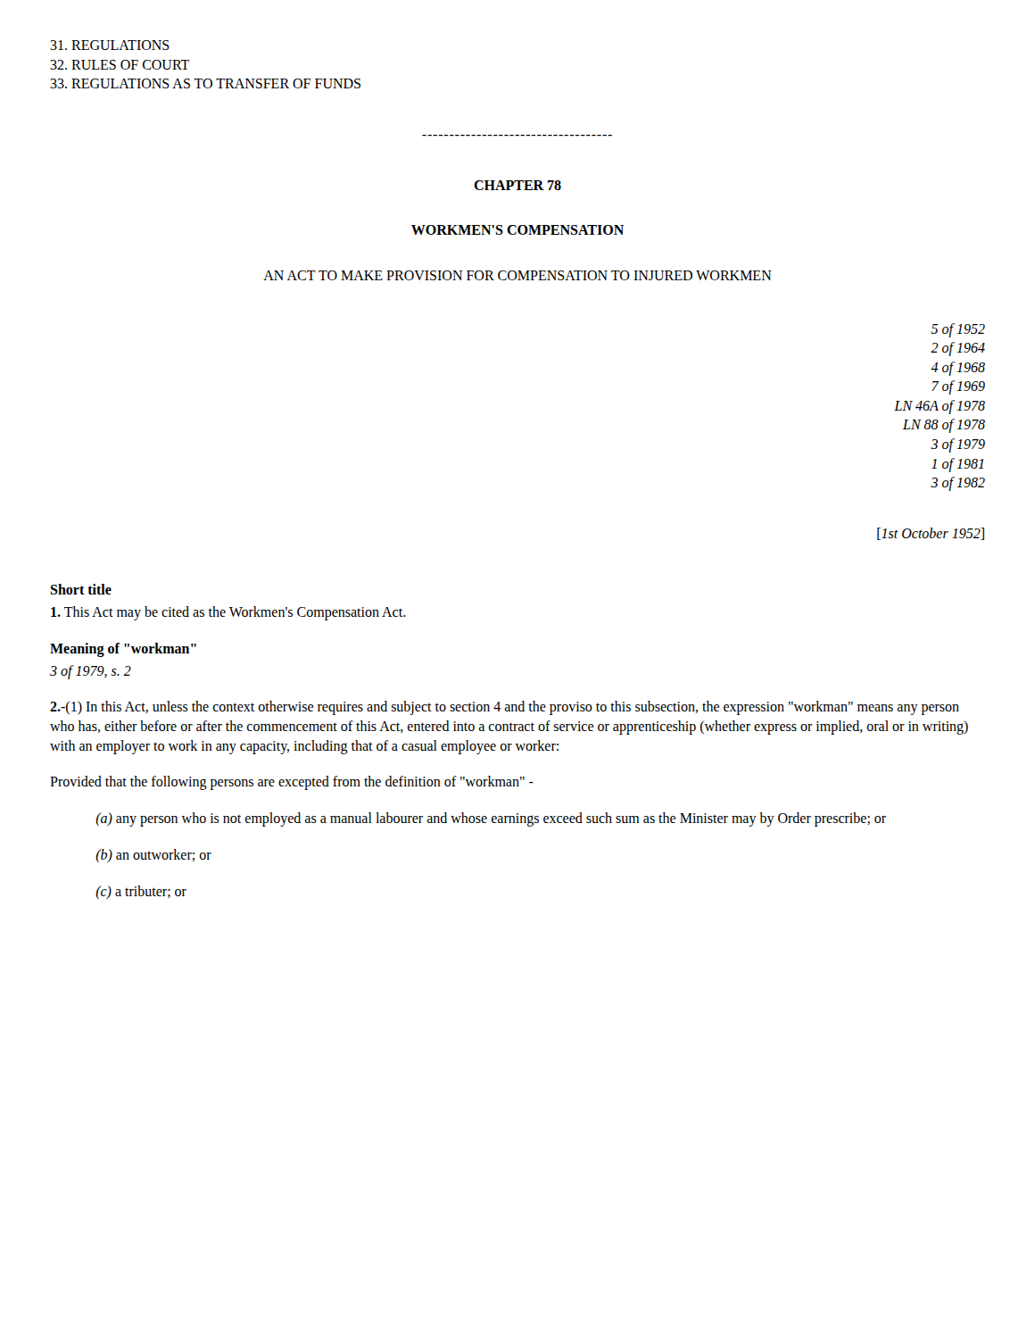31. REGULATIONS
32. RULES OF COURT
33. REGULATIONS AS TO TRANSFER OF FUNDS
-----------------------------------
CHAPTER 78
WORKMEN'S COMPENSATION
AN ACT TO MAKE PROVISION FOR COMPENSATION TO INJURED WORKMEN
5 of 1952
2 of 1964
4 of 1968
7 of 1969
LN 46A of 1978
LN 88 of 1978
3 of 1979
1 of 1981
3 of 1982
[1st October 1952]
Short title
1. This Act may be cited as the Workmen's Compensation Act.
Meaning of "workman"
3 of 1979, s. 2
2.-(1) In this Act, unless the context otherwise requires and subject to section 4 and the proviso to this subsection, the expression "workman" means any person who has, either before or after the commencement of this Act, entered into a contract of service or apprenticeship (whether express or implied, oral or in writing) with an employer to work in any capacity, including that of a casual employee or worker:
Provided that the following persons are excepted from the definition of "workman" -
(a) any person who is not employed as a manual labourer and whose earnings exceed such sum as the Minister may by Order prescribe; or
(b) an outworker; or
(c) a tributer; or